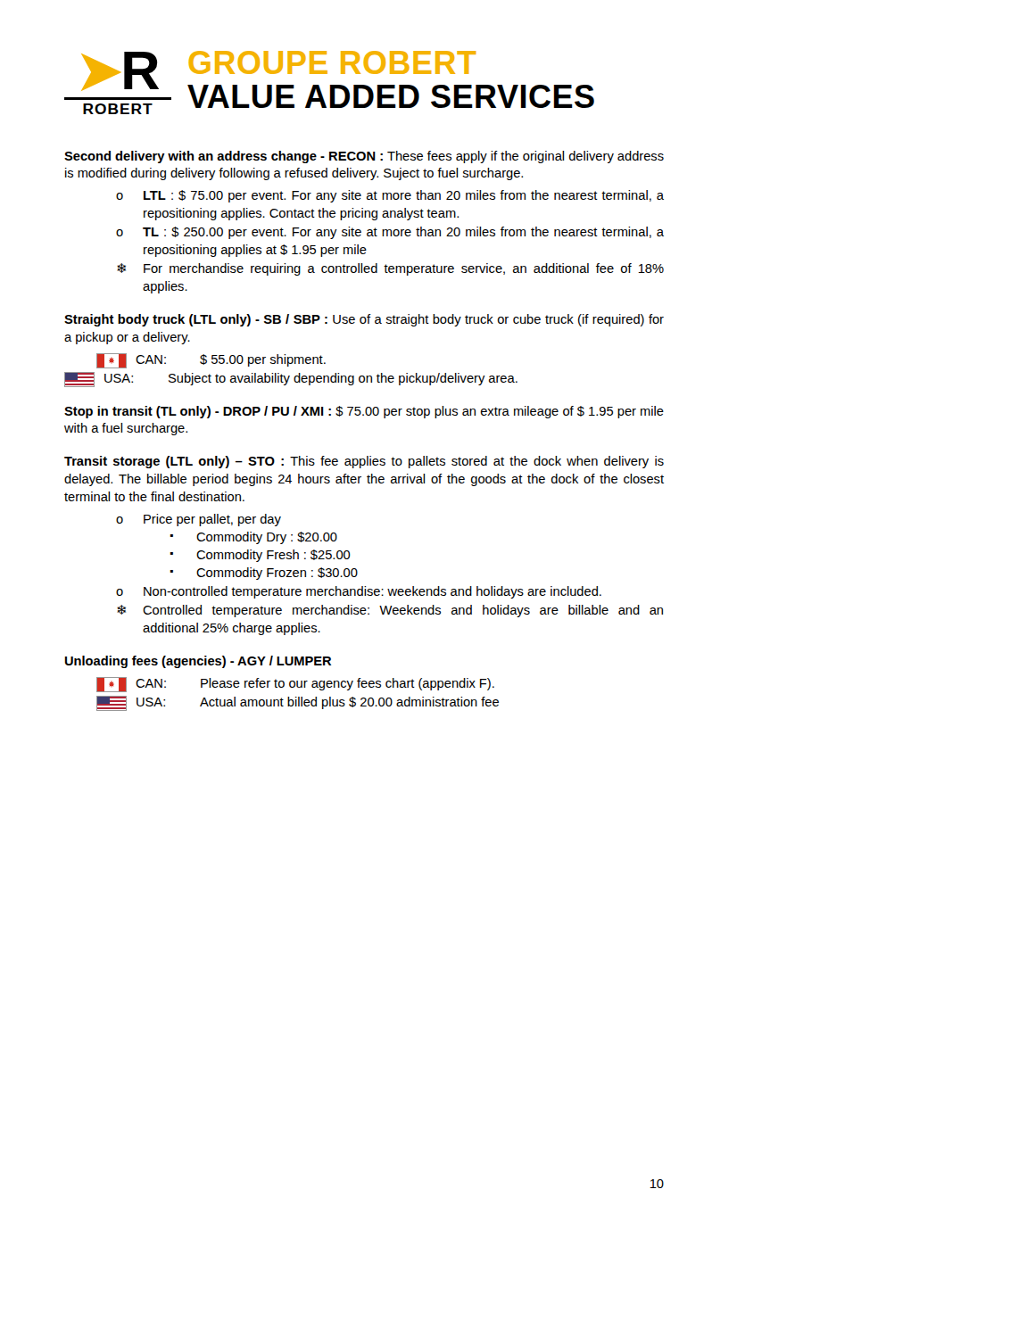➤R ROBERT
GROUPE ROBERT
VALUE ADDED SERVICES
Second delivery with an address change - RECON : These fees apply if the original delivery address is modified during delivery following a refused delivery. Suject to fuel surcharge.
LTL : $ 75.00 per event. For any site at more than 20 miles from the nearest terminal, a repositioning applies. Contact the pricing analyst team.
TL : $ 250.00 per event. For any site at more than 20 miles from the nearest terminal, a repositioning applies at $ 1.95 per mile
For merchandise requiring a controlled temperature service, an additional fee of 18% applies.
Straight body truck (LTL only) - SB / SBP : Use of a straight body truck or cube truck (if required) for a pickup or a delivery.
CAN: $ 55.00 per shipment.
USA: Subject to availability depending on the pickup/delivery area.
Stop in transit (TL only) - DROP / PU / XMI : $ 75.00 per stop plus an extra mileage of $ 1.95 per mile with a fuel surcharge.
Transit storage (LTL only) – STO : This fee applies to pallets stored at the dock when delivery is delayed. The billable period begins 24 hours after the arrival of the goods at the dock of the closest terminal to the final destination.
Price per pallet, per day
Commodity Dry : $20.00
Commodity Fresh : $25.00
Commodity Frozen : $30.00
Non-controlled temperature merchandise: weekends and holidays are included.
Controlled temperature merchandise: Weekends and holidays are billable and an additional 25% charge applies.
Unloading fees (agencies) - AGY / LUMPER
CAN: Please refer to our agency fees chart (appendix F).
USA: Actual amount billed plus $ 20.00 administration fee
10